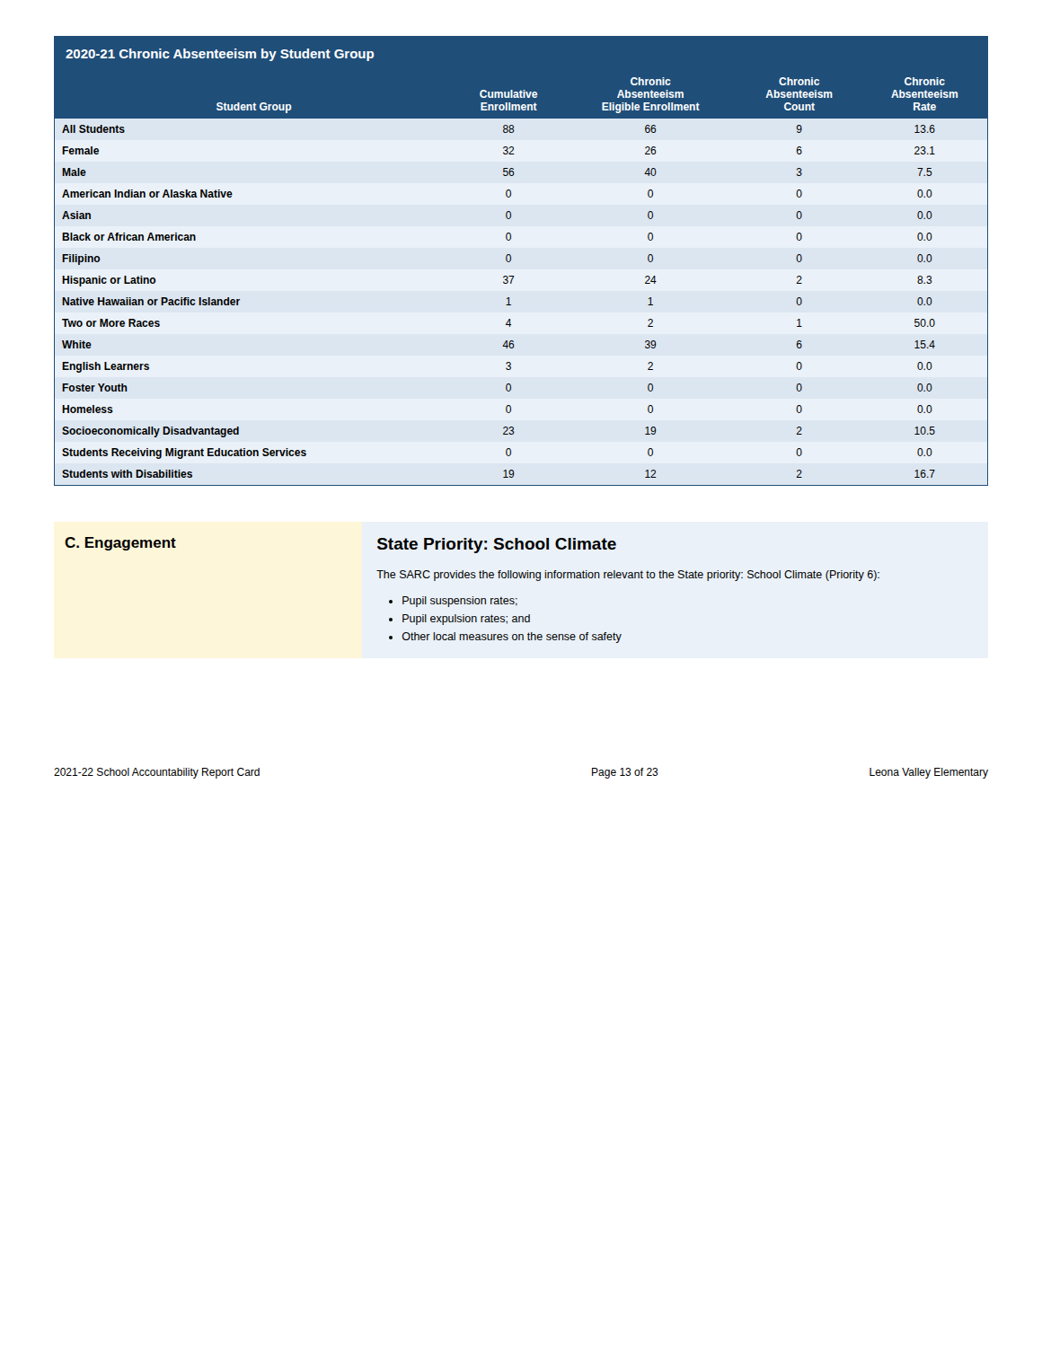2020-21 Chronic Absenteeism by Student Group
| Student Group | Cumulative Enrollment | Chronic Absenteeism Eligible Enrollment | Chronic Absenteeism Count | Chronic Absenteeism Rate |
| --- | --- | --- | --- | --- |
| All Students | 88 | 66 | 9 | 13.6 |
| Female | 32 | 26 | 6 | 23.1 |
| Male | 56 | 40 | 3 | 7.5 |
| American Indian or Alaska Native | 0 | 0 | 0 | 0.0 |
| Asian | 0 | 0 | 0 | 0.0 |
| Black or African American | 0 | 0 | 0 | 0.0 |
| Filipino | 0 | 0 | 0 | 0.0 |
| Hispanic or Latino | 37 | 24 | 2 | 8.3 |
| Native Hawaiian or Pacific Islander | 1 | 1 | 0 | 0.0 |
| Two or More Races | 4 | 2 | 1 | 50.0 |
| White | 46 | 39 | 6 | 15.4 |
| English Learners | 3 | 2 | 0 | 0.0 |
| Foster Youth | 0 | 0 | 0 | 0.0 |
| Homeless | 0 | 0 | 0 | 0.0 |
| Socioeconomically Disadvantaged | 23 | 19 | 2 | 10.5 |
| Students Receiving Migrant Education Services | 0 | 0 | 0 | 0.0 |
| Students with Disabilities | 19 | 12 | 2 | 16.7 |
C. Engagement
State Priority: School Climate
The SARC provides the following information relevant to the State priority: School Climate (Priority 6):
Pupil suspension rates;
Pupil expulsion rates; and
Other local measures on the sense of safety
2021-22 School Accountability Report Card
Page 13 of 23
Leona Valley Elementary